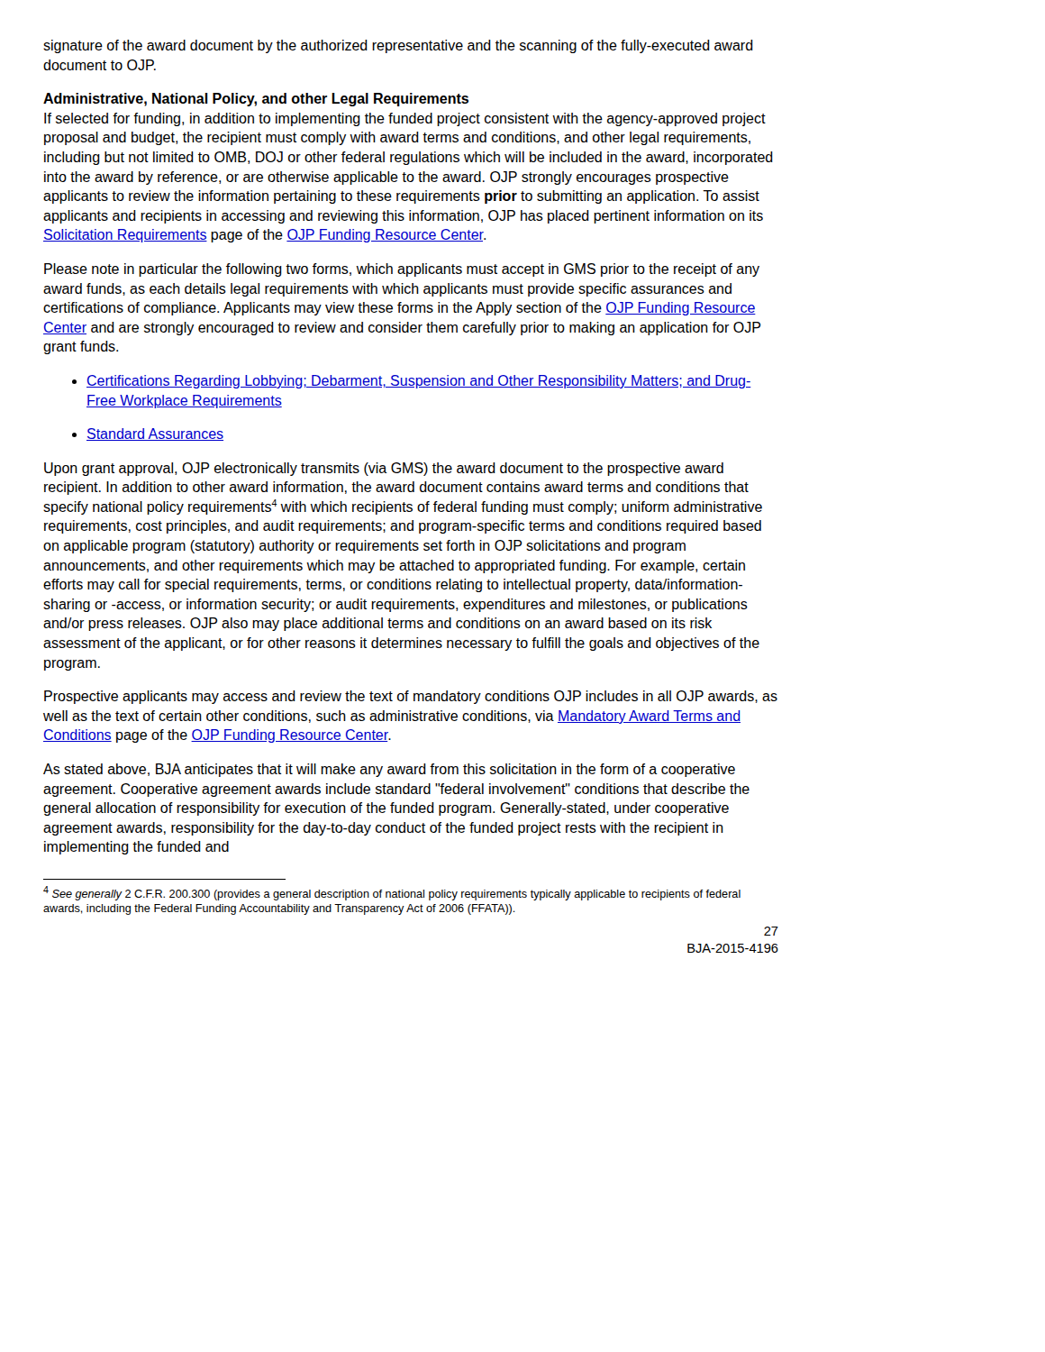signature of the award document by the authorized representative and the scanning of the fully-executed award document to OJP.
Administrative, National Policy, and other Legal Requirements
If selected for funding, in addition to implementing the funded project consistent with the agency-approved project proposal and budget, the recipient must comply with award terms and conditions, and other legal requirements, including but not limited to OMB, DOJ or other federal regulations which will be included in the award, incorporated into the award by reference, or are otherwise applicable to the award. OJP strongly encourages prospective applicants to review the information pertaining to these requirements prior to submitting an application. To assist applicants and recipients in accessing and reviewing this information, OJP has placed pertinent information on its Solicitation Requirements page of the OJP Funding Resource Center.
Please note in particular the following two forms, which applicants must accept in GMS prior to the receipt of any award funds, as each details legal requirements with which applicants must provide specific assurances and certifications of compliance. Applicants may view these forms in the Apply section of the OJP Funding Resource Center and are strongly encouraged to review and consider them carefully prior to making an application for OJP grant funds.
Certifications Regarding Lobbying; Debarment, Suspension and Other Responsibility Matters; and Drug-Free Workplace Requirements
Standard Assurances
Upon grant approval, OJP electronically transmits (via GMS) the award document to the prospective award recipient. In addition to other award information, the award document contains award terms and conditions that specify national policy requirements4 with which recipients of federal funding must comply; uniform administrative requirements, cost principles, and audit requirements; and program-specific terms and conditions required based on applicable program (statutory) authority or requirements set forth in OJP solicitations and program announcements, and other requirements which may be attached to appropriated funding. For example, certain efforts may call for special requirements, terms, or conditions relating to intellectual property, data/information-sharing or -access, or information security; or audit requirements, expenditures and milestones, or publications and/or press releases. OJP also may place additional terms and conditions on an award based on its risk assessment of the applicant, or for other reasons it determines necessary to fulfill the goals and objectives of the program.
Prospective applicants may access and review the text of mandatory conditions OJP includes in all OJP awards, as well as the text of certain other conditions, such as administrative conditions, via Mandatory Award Terms and Conditions page of the OJP Funding Resource Center.
As stated above, BJA anticipates that it will make any award from this solicitation in the form of a cooperative agreement. Cooperative agreement awards include standard "federal involvement" conditions that describe the general allocation of responsibility for execution of the funded program. Generally-stated, under cooperative agreement awards, responsibility for the day-to-day conduct of the funded project rests with the recipient in implementing the funded and
4 See generally 2 C.F.R. 200.300 (provides a general description of national policy requirements typically applicable to recipients of federal awards, including the Federal Funding Accountability and Transparency Act of 2006 (FFATA)).
27
BJA-2015-4196